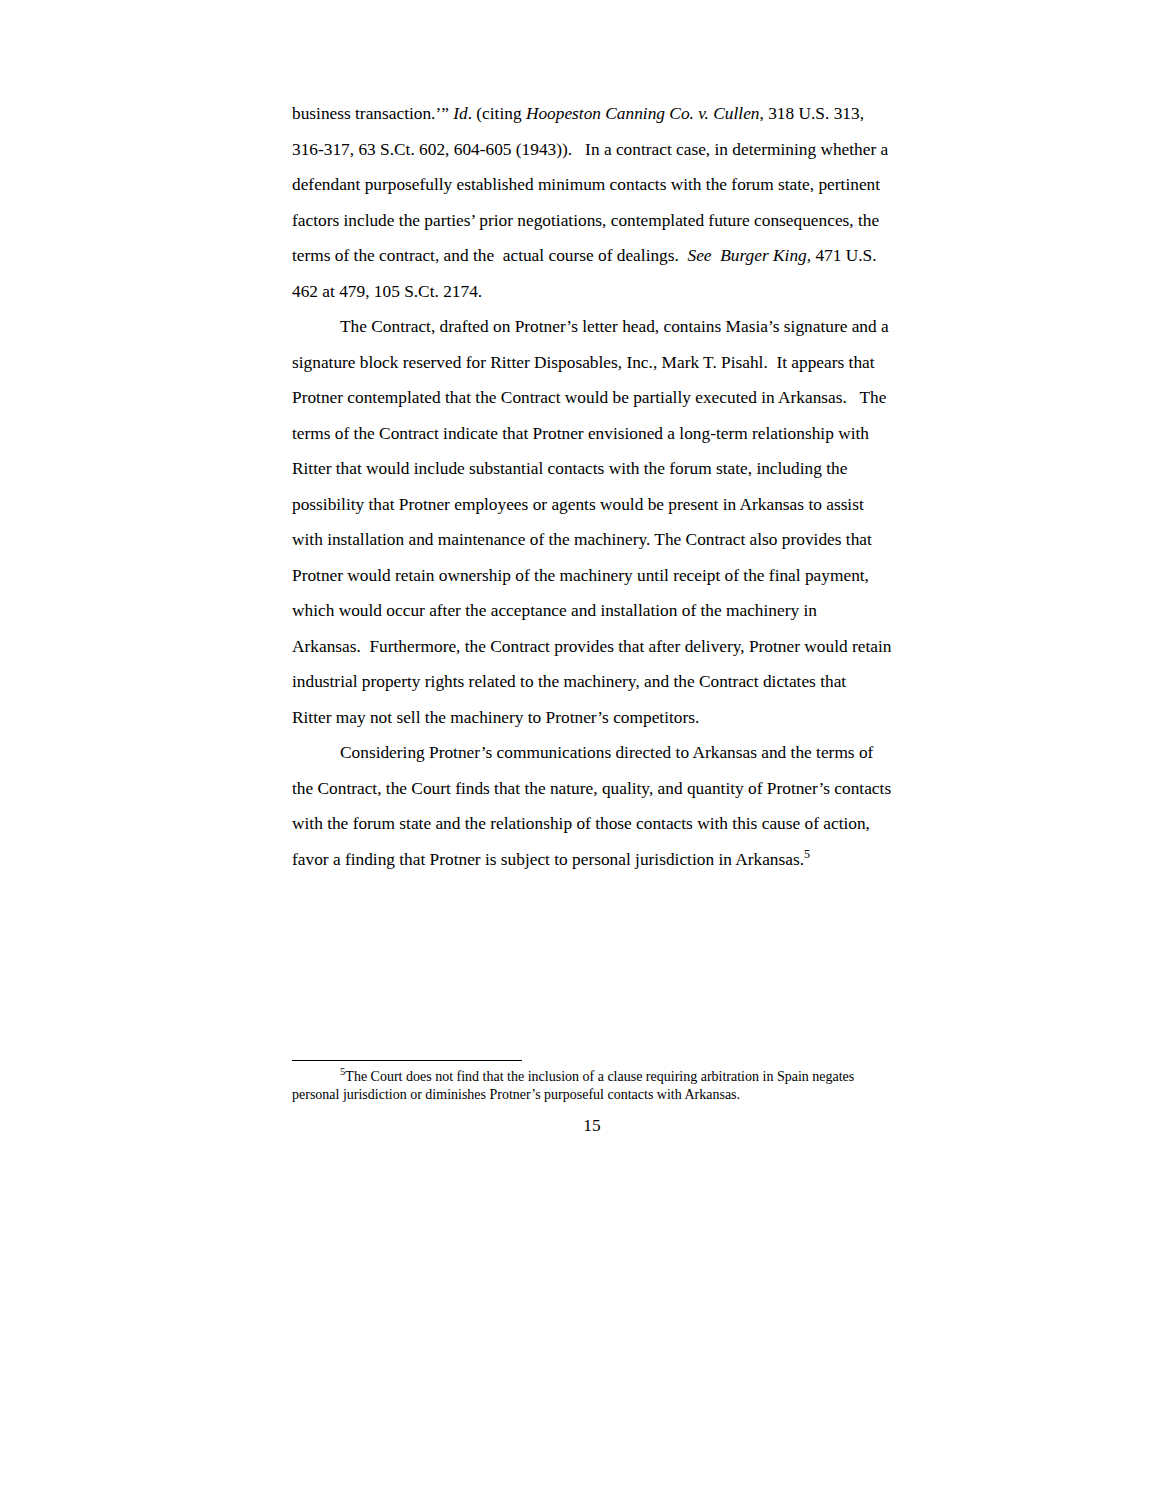business transaction.’” Id. (citing Hoopeston Canning Co. v. Cullen, 318 U.S. 313, 316-317, 63 S.Ct. 602, 604-605 (1943)). In a contract case, in determining whether a defendant purposefully established minimum contacts with the forum state, pertinent factors include the parties’ prior negotiations, contemplated future consequences, the terms of the contract, and the actual course of dealings. See Burger King, 471 U.S. 462 at 479, 105 S.Ct. 2174.
The Contract, drafted on Protner’s letter head, contains Masia’s signature and a signature block reserved for Ritter Disposables, Inc., Mark T. Pisahl. It appears that Protner contemplated that the Contract would be partially executed in Arkansas. The terms of the Contract indicate that Protner envisioned a long-term relationship with Ritter that would include substantial contacts with the forum state, including the possibility that Protner employees or agents would be present in Arkansas to assist with installation and maintenance of the machinery. The Contract also provides that Protner would retain ownership of the machinery until receipt of the final payment, which would occur after the acceptance and installation of the machinery in Arkansas. Furthermore, the Contract provides that after delivery, Protner would retain industrial property rights related to the machinery, and the Contract dictates that Ritter may not sell the machinery to Protner’s competitors.
Considering Protner’s communications directed to Arkansas and the terms of the Contract, the Court finds that the nature, quality, and quantity of Protner’s contacts with the forum state and the relationship of those contacts with this cause of action, favor a finding that Protner is subject to personal jurisdiction in Arkansas.5
5The Court does not find that the inclusion of a clause requiring arbitration in Spain negates personal jurisdiction or diminishes Protner’s purposeful contacts with Arkansas.
15